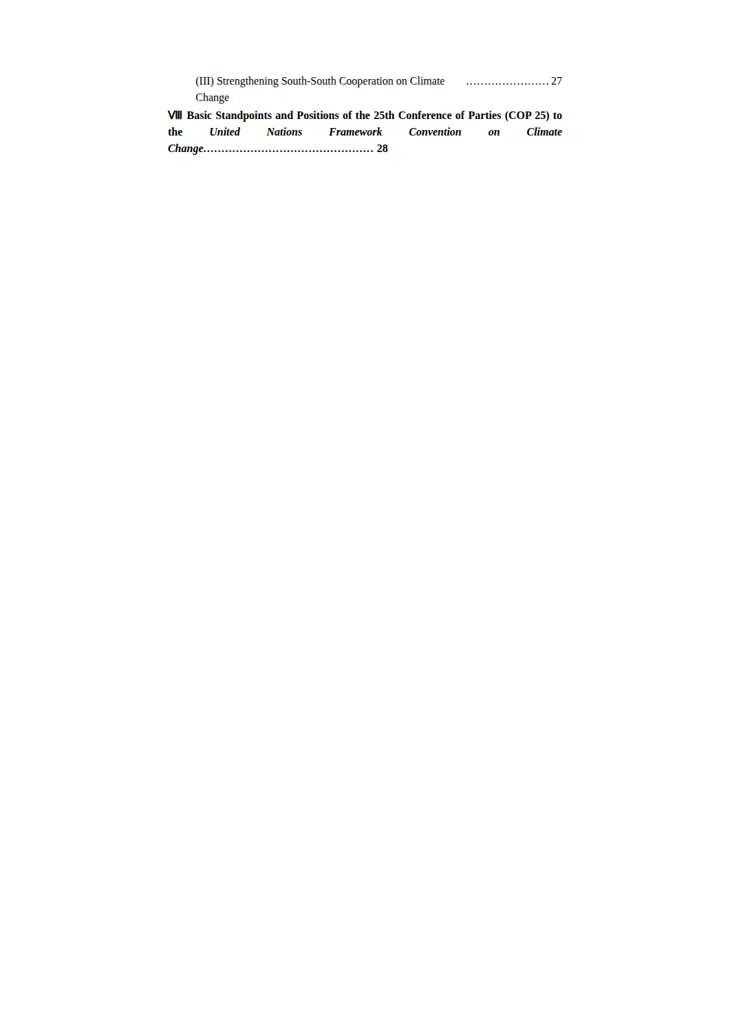(III) Strengthening South-South Cooperation on Climate Change ........................ 27
Ⅷ Basic Standpoints and Positions of the 25th Conference of Parties (COP 25) to the United Nations Framework Convention on Climate Change............................................... 28